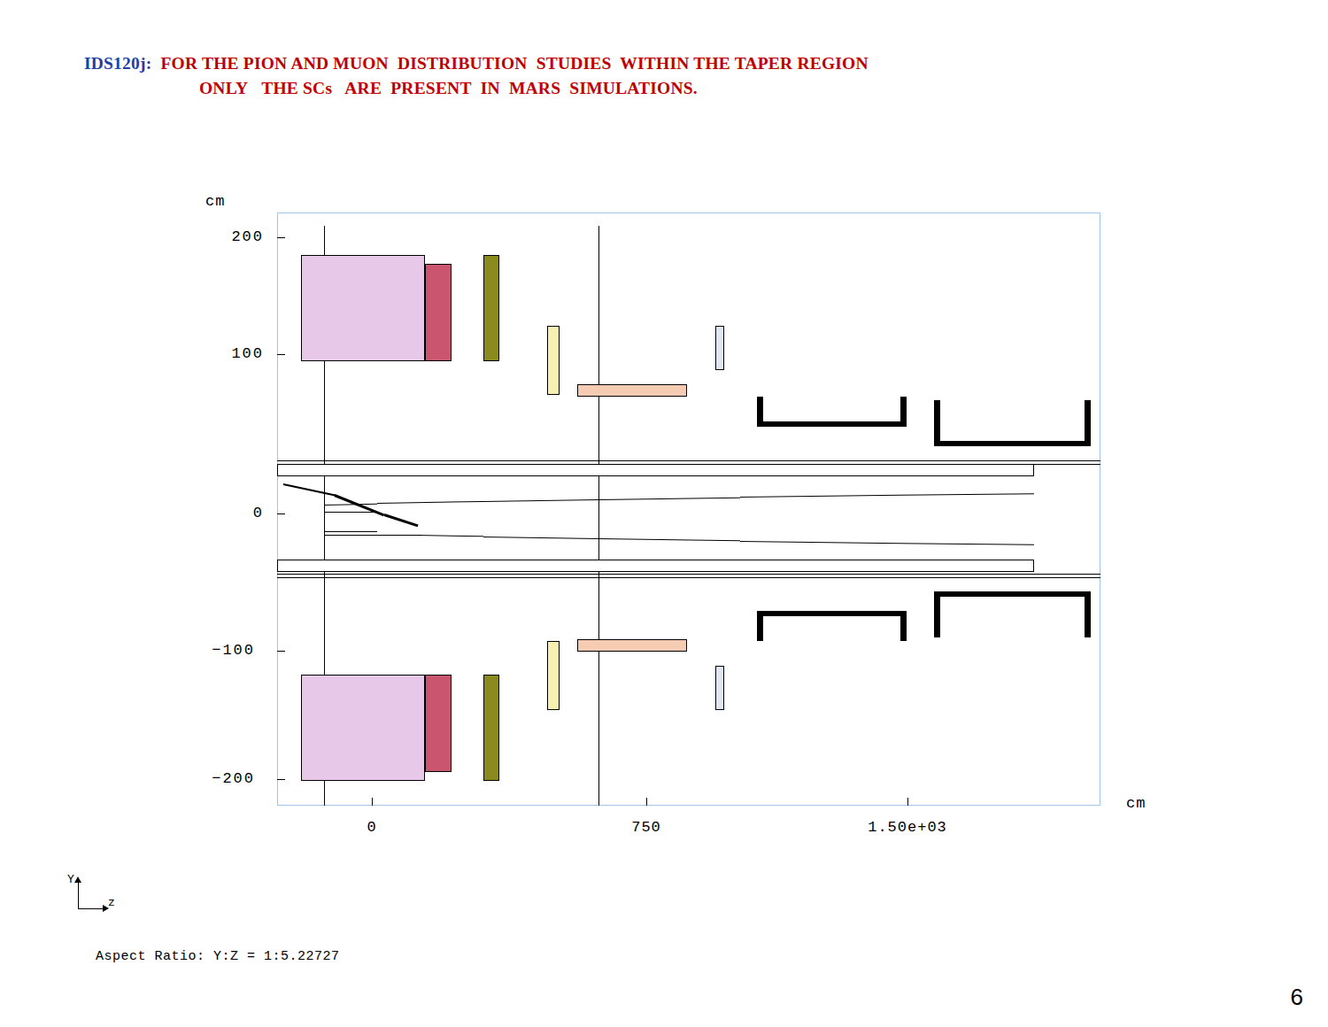IDS120j: FOR THE PION AND MUON DISTRIBUTION STUDIES WITHIN THE TAPER REGION ONLY THE SCs ARE PRESENT IN MARS SIMULATIONS.
cm
cm
200
100
0
−100
−200
0
750
1.50e+03
Y
z
Aspect Ratio: Y:Z = 1:5.22727
6